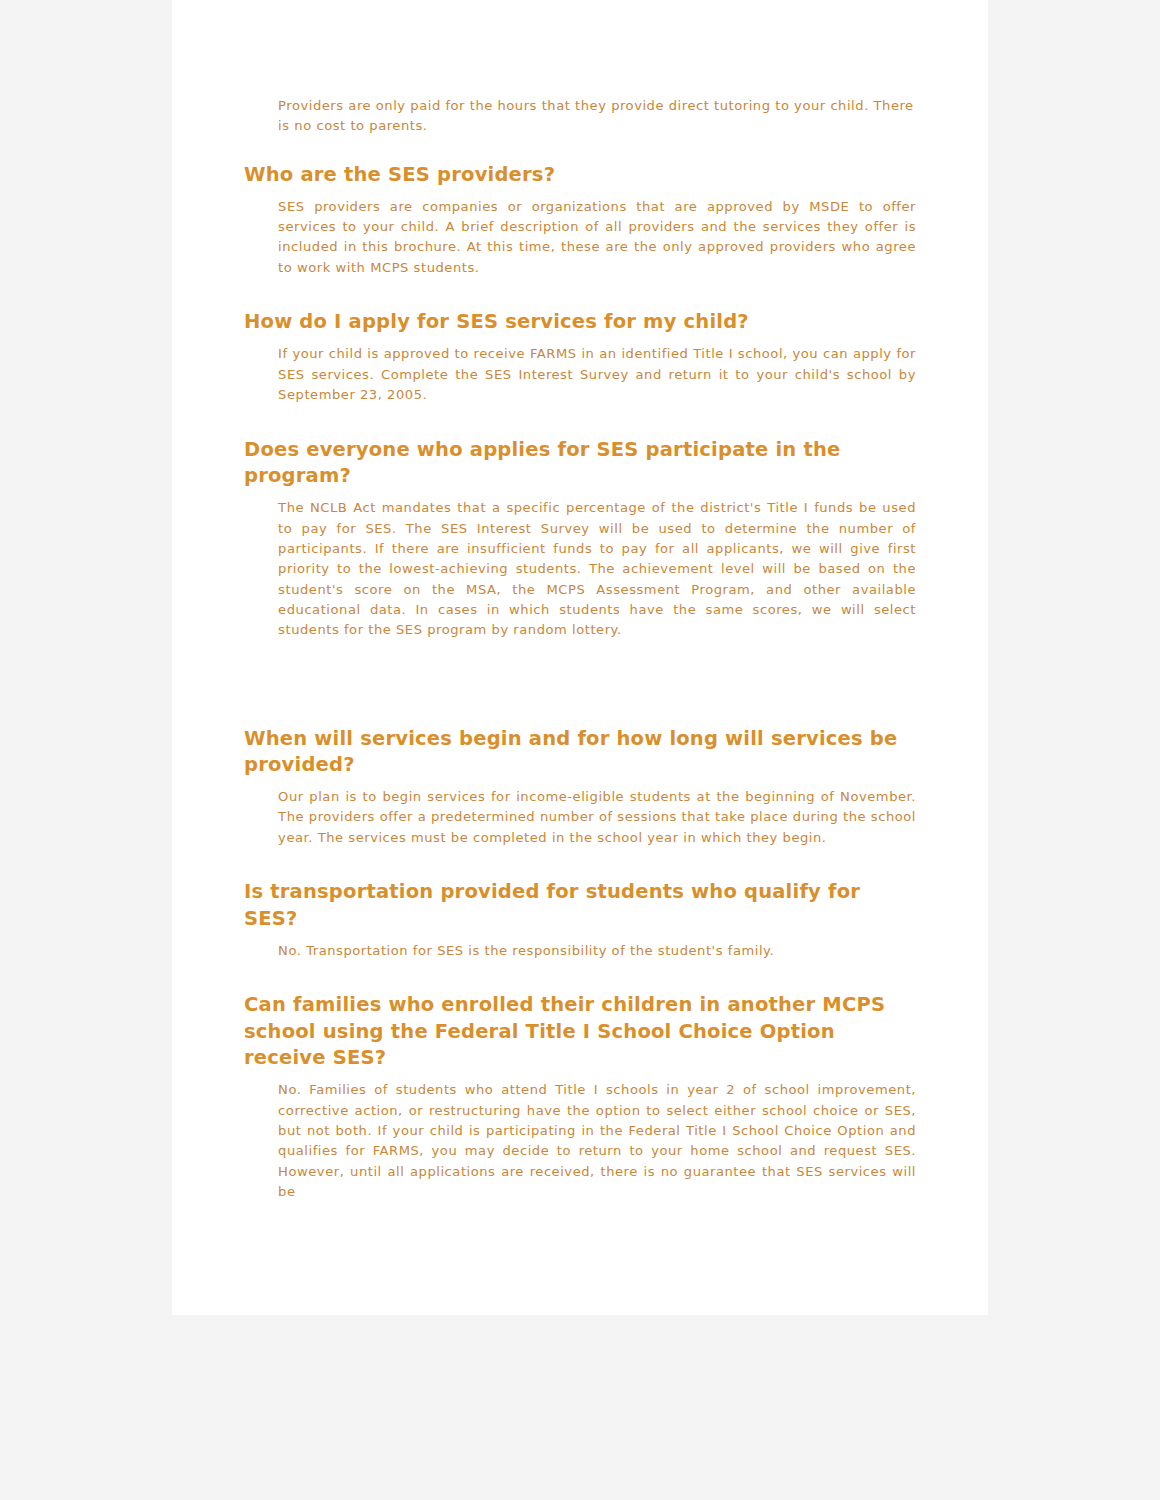Providers are only paid for the hours that they provide direct tutoring to your child. There is no cost to parents.
Who are the SES providers?
SES providers are companies or organizations that are approved by MSDE to offer services to your child. A brief description of all providers and the services they offer is included in this brochure. At this time, these are the only approved providers who agree to work with MCPS students.
How do I apply for SES services for my child?
If your child is approved to receive FARMS in an identified Title I school, you can apply for SES services. Complete the SES Interest Survey and return it to your child's school by September 23, 2005.
Does everyone who applies for SES participate in the program?
The NCLB Act mandates that a specific percentage of the district's Title I funds be used to pay for SES. The SES Interest Survey will be used to determine the number of participants. If there are insufficient funds to pay for all applicants, we will give first priority to the lowest-achieving students. The achievement level will be based on the student's score on the MSA, the MCPS Assessment Program, and other available educational data. In cases in which students have the same scores, we will select students for the SES program by random lottery.
When will services begin and for how long will services be provided?
Our plan is to begin services for income-eligible students at the beginning of November. The providers offer a predetermined number of sessions that take place during the school year. The services must be completed in the school year in which they begin.
Is transportation provided for students who qualify for SES?
No. Transportation for SES is the responsibility of the student's family.
Can families who enrolled their children in another MCPS school using the Federal Title I School Choice Option receive SES?
No. Families of students who attend Title I schools in year 2 of school improvement, corrective action, or restructuring have the option to select either school choice or SES, but not both. If your child is participating in the Federal Title I School Choice Option and qualifies for FARMS, you may decide to return to your home school and request SES. However, until all applications are received, there is no guarantee that SES services will be